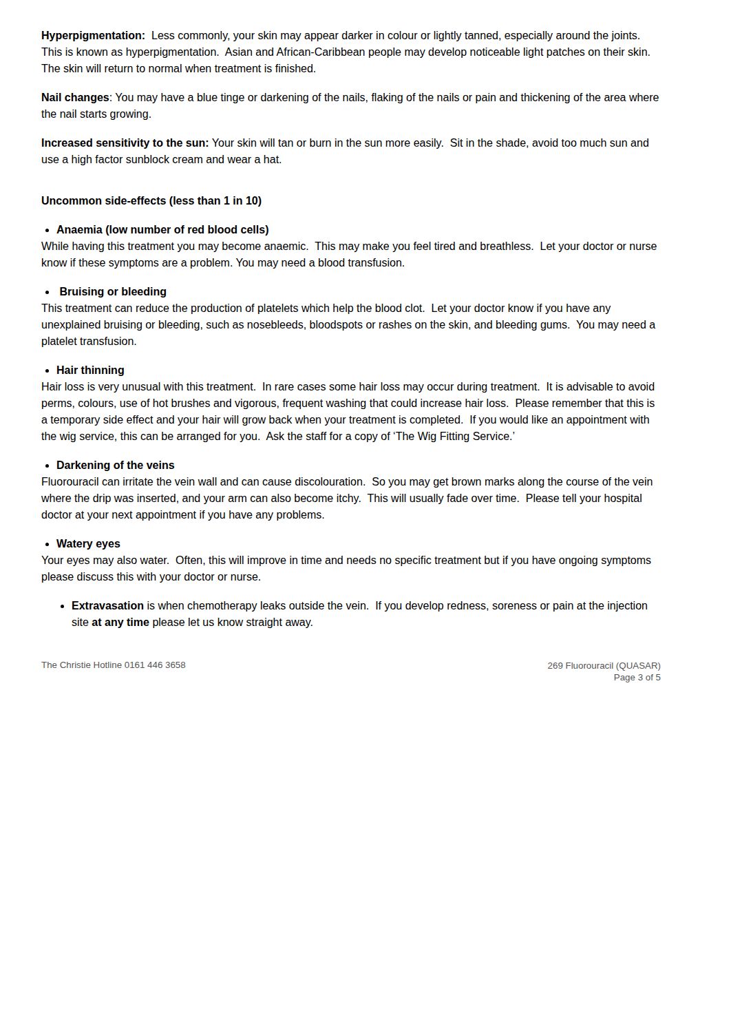Hyperpigmentation: Less commonly, your skin may appear darker in colour or lightly tanned, especially around the joints. This is known as hyperpigmentation. Asian and African-Caribbean people may develop noticeable light patches on their skin. The skin will return to normal when treatment is finished.
Nail changes: You may have a blue tinge or darkening of the nails, flaking of the nails or pain and thickening of the area where the nail starts growing.
Increased sensitivity to the sun: Your skin will tan or burn in the sun more easily. Sit in the shade, avoid too much sun and use a high factor sunblock cream and wear a hat.
Uncommon side-effects (less than 1 in 10)
Anaemia (low number of red blood cells)
While having this treatment you may become anaemic. This may make you feel tired and breathless. Let your doctor or nurse know if these symptoms are a problem. You may need a blood transfusion.
Bruising or bleeding
This treatment can reduce the production of platelets which help the blood clot. Let your doctor know if you have any unexplained bruising or bleeding, such as nosebleeds, bloodspots or rashes on the skin, and bleeding gums. You may need a platelet transfusion.
Hair thinning
Hair loss is very unusual with this treatment. In rare cases some hair loss may occur during treatment. It is advisable to avoid perms, colours, use of hot brushes and vigorous, frequent washing that could increase hair loss. Please remember that this is a temporary side effect and your hair will grow back when your treatment is completed. If you would like an appointment with the wig service, this can be arranged for you. Ask the staff for a copy of ‘The Wig Fitting Service.’
Darkening of the veins
Fluorouracil can irritate the vein wall and can cause discolouration. So you may get brown marks along the course of the vein where the drip was inserted, and your arm can also become itchy. This will usually fade over time. Please tell your hospital doctor at your next appointment if you have any problems.
Watery eyes
Your eyes may also water. Often, this will improve in time and needs no specific treatment but if you have ongoing symptoms please discuss this with your doctor or nurse.
Extravasation is when chemotherapy leaks outside the vein. If you develop redness, soreness or pain at the injection site at any time please let us know straight away.
The Christie Hotline 0161 446 3658
269 Fluorouracil (QUASAR)
Page 3 of 5